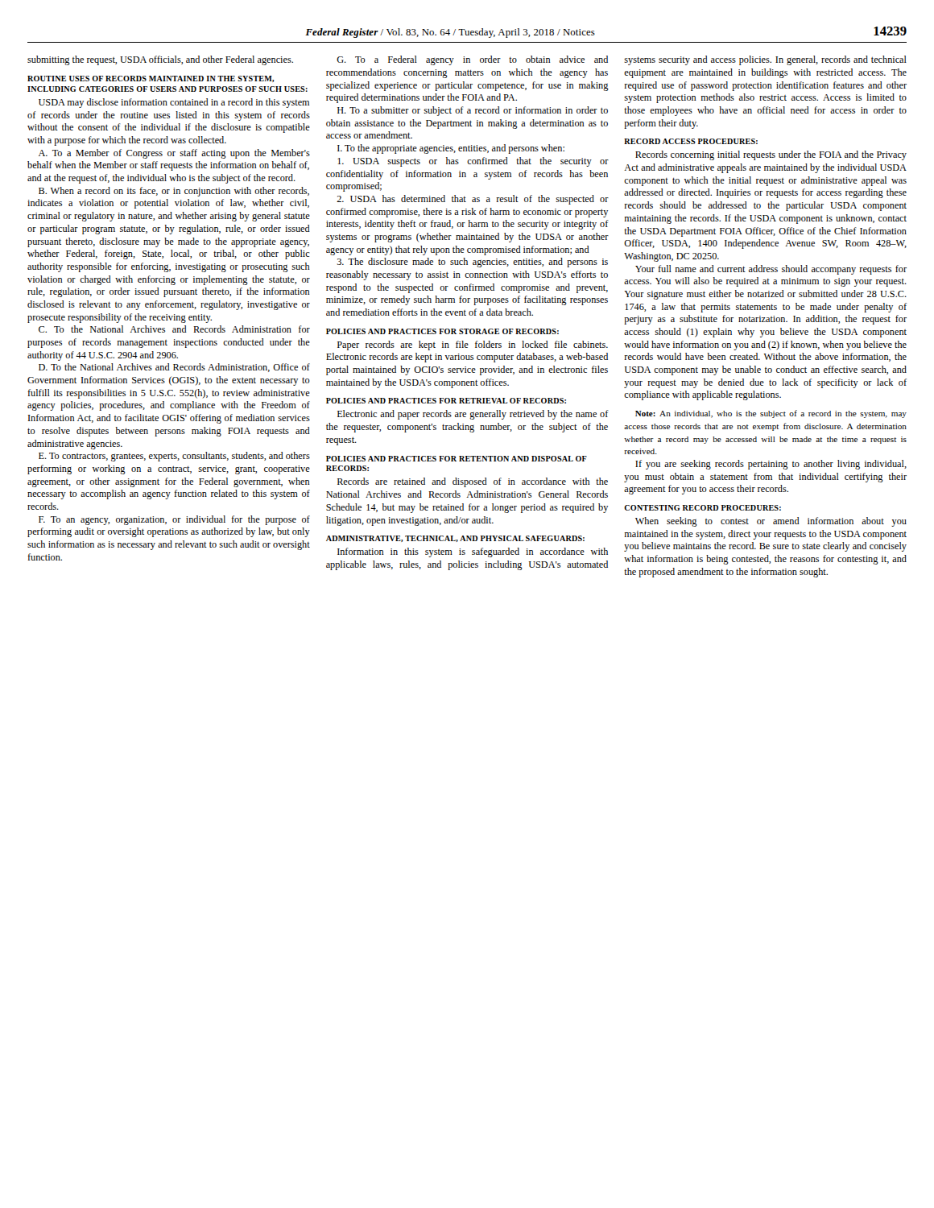Federal Register / Vol. 83, No. 64 / Tuesday, April 3, 2018 / Notices
14239
submitting the request, USDA officials, and other Federal agencies.
Routine uses of records maintained in the system, including categories of users and purposes of such uses:
USDA may disclose information contained in a record in this system of records under the routine uses listed in this system of records without the consent of the individual if the disclosure is compatible with a purpose for which the record was collected.
A. To a Member of Congress or staff acting upon the Member's behalf when the Member or staff requests the information on behalf of, and at the request of, the individual who is the subject of the record.
B. When a record on its face, or in conjunction with other records, indicates a violation or potential violation of law, whether civil, criminal or regulatory in nature, and whether arising by general statute or particular program statute, or by regulation, rule, or order issued pursuant thereto, disclosure may be made to the appropriate agency, whether Federal, foreign, State, local, or tribal, or other public authority responsible for enforcing, investigating or prosecuting such violation or charged with enforcing or implementing the statute, or rule, regulation, or order issued pursuant thereto, if the information disclosed is relevant to any enforcement, regulatory, investigative or prosecute responsibility of the receiving entity.
C. To the National Archives and Records Administration for purposes of records management inspections conducted under the authority of 44 U.S.C. 2904 and 2906.
D. To the National Archives and Records Administration, Office of Government Information Services (OGIS), to the extent necessary to fulfill its responsibilities in 5 U.S.C. 552(h), to review administrative agency policies, procedures, and compliance with the Freedom of Information Act, and to facilitate OGIS' offering of mediation services to resolve disputes between persons making FOIA requests and administrative agencies.
E. To contractors, grantees, experts, consultants, students, and others performing or working on a contract, service, grant, cooperative agreement, or other assignment for the Federal government, when necessary to accomplish an agency function related to this system of records.
F. To an agency, organization, or individual for the purpose of performing audit or oversight operations as authorized by law, but only such information as is necessary and relevant to such audit or oversight function.
G. To a Federal agency in order to obtain advice and recommendations concerning matters on which the agency has specialized experience or particular competence, for use in making required determinations under the FOIA and PA.
H. To a submitter or subject of a record or information in order to obtain assistance to the Department in making a determination as to access or amendment.
I. To the appropriate agencies, entities, and persons when:
1. USDA suspects or has confirmed that the security or confidentiality of information in a system of records has been compromised;
2. USDA has determined that as a result of the suspected or confirmed compromise, there is a risk of harm to economic or property interests, identity theft or fraud, or harm to the security or integrity of systems or programs (whether maintained by the UDSA or another agency or entity) that rely upon the compromised information; and
3. The disclosure made to such agencies, entities, and persons is reasonably necessary to assist in connection with USDA's efforts to respond to the suspected or confirmed compromise and prevent, minimize, or remedy such harm for purposes of facilitating responses and remediation efforts in the event of a data breach.
Policies and practices for storage of records:
Paper records are kept in file folders in locked file cabinets. Electronic records are kept in various computer databases, a web-based portal maintained by OCIO's service provider, and in electronic files maintained by the USDA's component offices.
Policies and practices for retrieval of records:
Electronic and paper records are generally retrieved by the name of the requester, component's tracking number, or the subject of the request.
Policies and practices for retention and disposal of records:
Records are retained and disposed of in accordance with the National Archives and Records Administration's General Records Schedule 14, but may be retained for a longer period as required by litigation, open investigation, and/or audit.
Administrative, technical, and physical safeguards:
Information in this system is safeguarded in accordance with applicable laws, rules, and policies including USDA's automated systems security and access policies. In general, records and technical equipment are maintained in buildings with restricted access. The required use of password protection identification features and other system protection methods also restrict access. Access is limited to those employees who have an official need for access in order to perform their duty.
Record access procedures:
Records concerning initial requests under the FOIA and the Privacy Act and administrative appeals are maintained by the individual USDA component to which the initial request or administrative appeal was addressed or directed. Inquiries or requests for access regarding these records should be addressed to the particular USDA component maintaining the records. If the USDA component is unknown, contact the USDA Department FOIA Officer, Office of the Chief Information Officer, USDA, 1400 Independence Avenue SW, Room 428–W, Washington, DC 20250.
Your full name and current address should accompany requests for access. You will also be required at a minimum to sign your request. Your signature must either be notarized or submitted under 28 U.S.C. 1746, a law that permits statements to be made under penalty of perjury as a substitute for notarization. In addition, the request for access should (1) explain why you believe the USDA component would have information on you and (2) if known, when you believe the records would have been created. Without the above information, the USDA component may be unable to conduct an effective search, and your request may be denied due to lack of specificity or lack of compliance with applicable regulations.
Note: An individual, who is the subject of a record in the system, may access those records that are not exempt from disclosure. A determination whether a record may be accessed will be made at the time a request is received.
If you are seeking records pertaining to another living individual, you must obtain a statement from that individual certifying their agreement for you to access their records.
Contesting record procedures:
When seeking to contest or amend information about you maintained in the system, direct your requests to the USDA component you believe maintains the record. Be sure to state clearly and concisely what information is being contested, the reasons for contesting it, and the proposed amendment to the information sought.